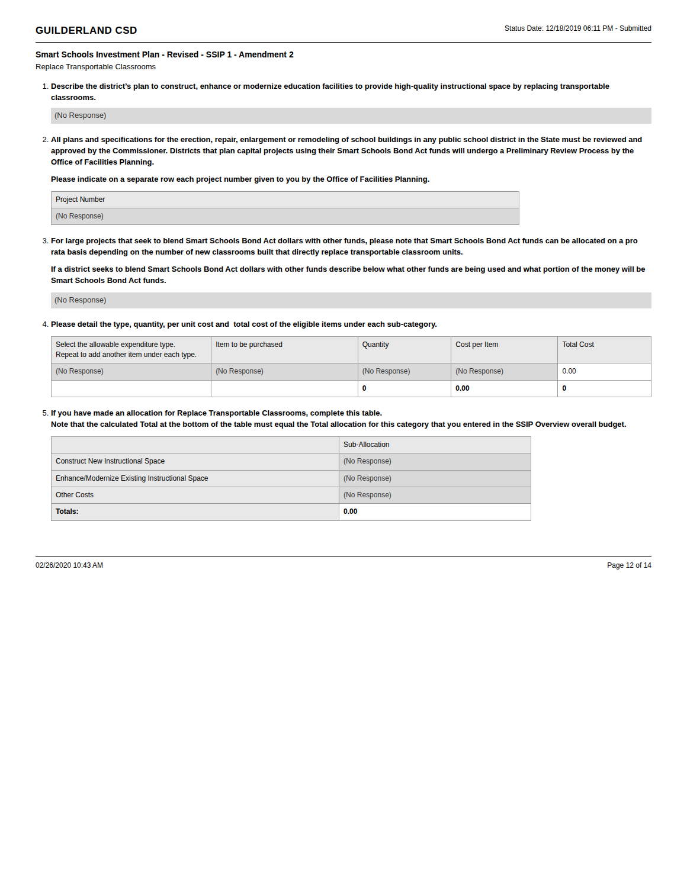GUILDERLAND CSD
Status Date: 12/18/2019 06:11 PM - Submitted
Smart Schools Investment Plan - Revised - SSIP 1 - Amendment 2
Replace Transportable Classrooms
Describe the district’s plan to construct, enhance or modernize education facilities to provide high-quality instructional space by replacing transportable classrooms.
(No Response)
All plans and specifications for the erection, repair, enlargement or remodeling of school buildings in any public school district in the State must be reviewed and approved by the Commissioner. Districts that plan capital projects using their Smart Schools Bond Act funds will undergo a Preliminary Review Process by the Office of Facilities Planning.
Please indicate on a separate row each project number given to you by the Office of Facilities Planning.
| Project Number |
| --- |
| (No Response) |
For large projects that seek to blend Smart Schools Bond Act dollars with other funds, please note that Smart Schools Bond Act funds can be allocated on a pro rata basis depending on the number of new classrooms built that directly replace transportable classroom units.
If a district seeks to blend Smart Schools Bond Act dollars with other funds describe below what other funds are being used and what portion of the money will be Smart Schools Bond Act funds.
(No Response)
Please detail the type, quantity, per unit cost and total cost of the eligible items under each sub-category.
| Select the allowable expenditure type. Repeat to add another item under each type. | Item to be purchased | Quantity | Cost per Item | Total Cost |
| --- | --- | --- | --- | --- |
| (No Response) | (No Response) | (No Response) | (No Response) | 0.00 |
| | | 0 | 0.00 | 0 |
If you have made an allocation for Replace Transportable Classrooms, complete this table.
Note that the calculated Total at the bottom of the table must equal the Total allocation for this category that you entered in the SSIP Overview overall budget.
| | Sub-Allocation |
| --- | --- |
| Construct New Instructional Space | (No Response) |
| Enhance/Modernize Existing Instructional Space | (No Response) |
| Other Costs | (No Response) |
| Totals: | 0.00 |
02/26/2020 10:43 AM
Page 12 of 14